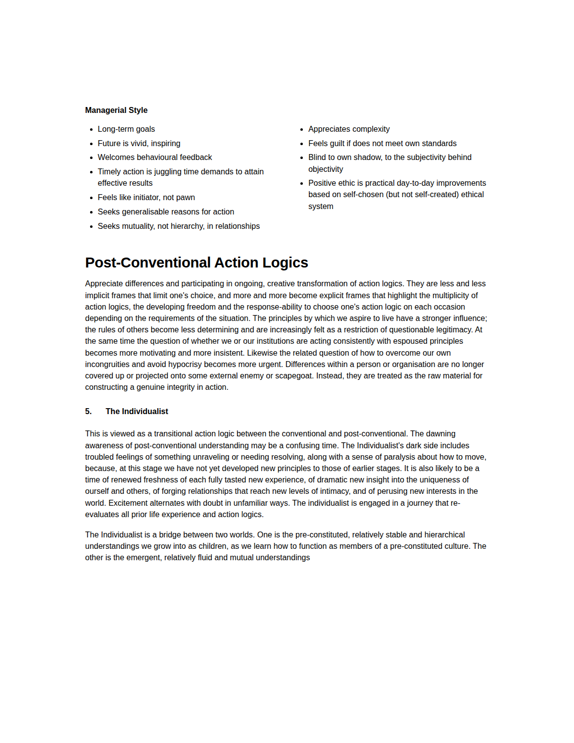Managerial Style
Long-term goals
Future is vivid, inspiring
Welcomes behavioural feedback
Timely action is juggling time demands to attain effective results
Feels like initiator, not pawn
Seeks generalisable reasons for action
Seeks mutuality, not hierarchy, in relationships
Appreciates complexity
Feels guilt if does not meet own standards
Blind to own shadow, to the subjectivity behind objectivity
Positive ethic is practical day-to-day improvements based on self-chosen (but not self-created) ethical system
Post-Conventional Action Logics
Appreciate differences and participating in ongoing, creative transformation of action logics. They are less and less implicit frames that limit one's choice, and more and more become explicit frames that highlight the multiplicity of action logics, the developing freedom and the response-ability to choose one's action logic on each occasion depending on the requirements of the situation. The principles by which we aspire to live have a stronger influence; the rules of others become less determining and are increasingly felt as a restriction of questionable legitimacy. At the same time the question of whether we or our institutions are acting consistently with espoused principles becomes more motivating and more insistent. Likewise the related question of how to overcome our own incongruities and avoid hypocrisy becomes more urgent. Differences within a person or organisation are no longer covered up or projected onto some external enemy or scapegoat. Instead, they are treated as the raw material for constructing a genuine integrity in action.
5. The Individualist
This is viewed as a transitional action logic between the conventional and post-conventional. The dawning awareness of post-conventional understanding may be a confusing time. The Individualist's dark side includes troubled feelings of something unraveling or needing resolving, along with a sense of paralysis about how to move, because, at this stage we have not yet developed new principles to those of earlier stages. It is also likely to be a time of renewed freshness of each fully tasted new experience, of dramatic new insight into the uniqueness of ourself and others, of forging relationships that reach new levels of intimacy, and of perusing new interests in the world. Excitement alternates with doubt in unfamiliar ways. The individualist is engaged in a journey that re-evaluates all prior life experience and action logics.
The Individualist is a bridge between two worlds. One is the pre-constituted, relatively stable and hierarchical understandings we grow into as children, as we learn how to function as members of a pre-constituted culture. The other is the emergent, relatively fluid and mutual understandings